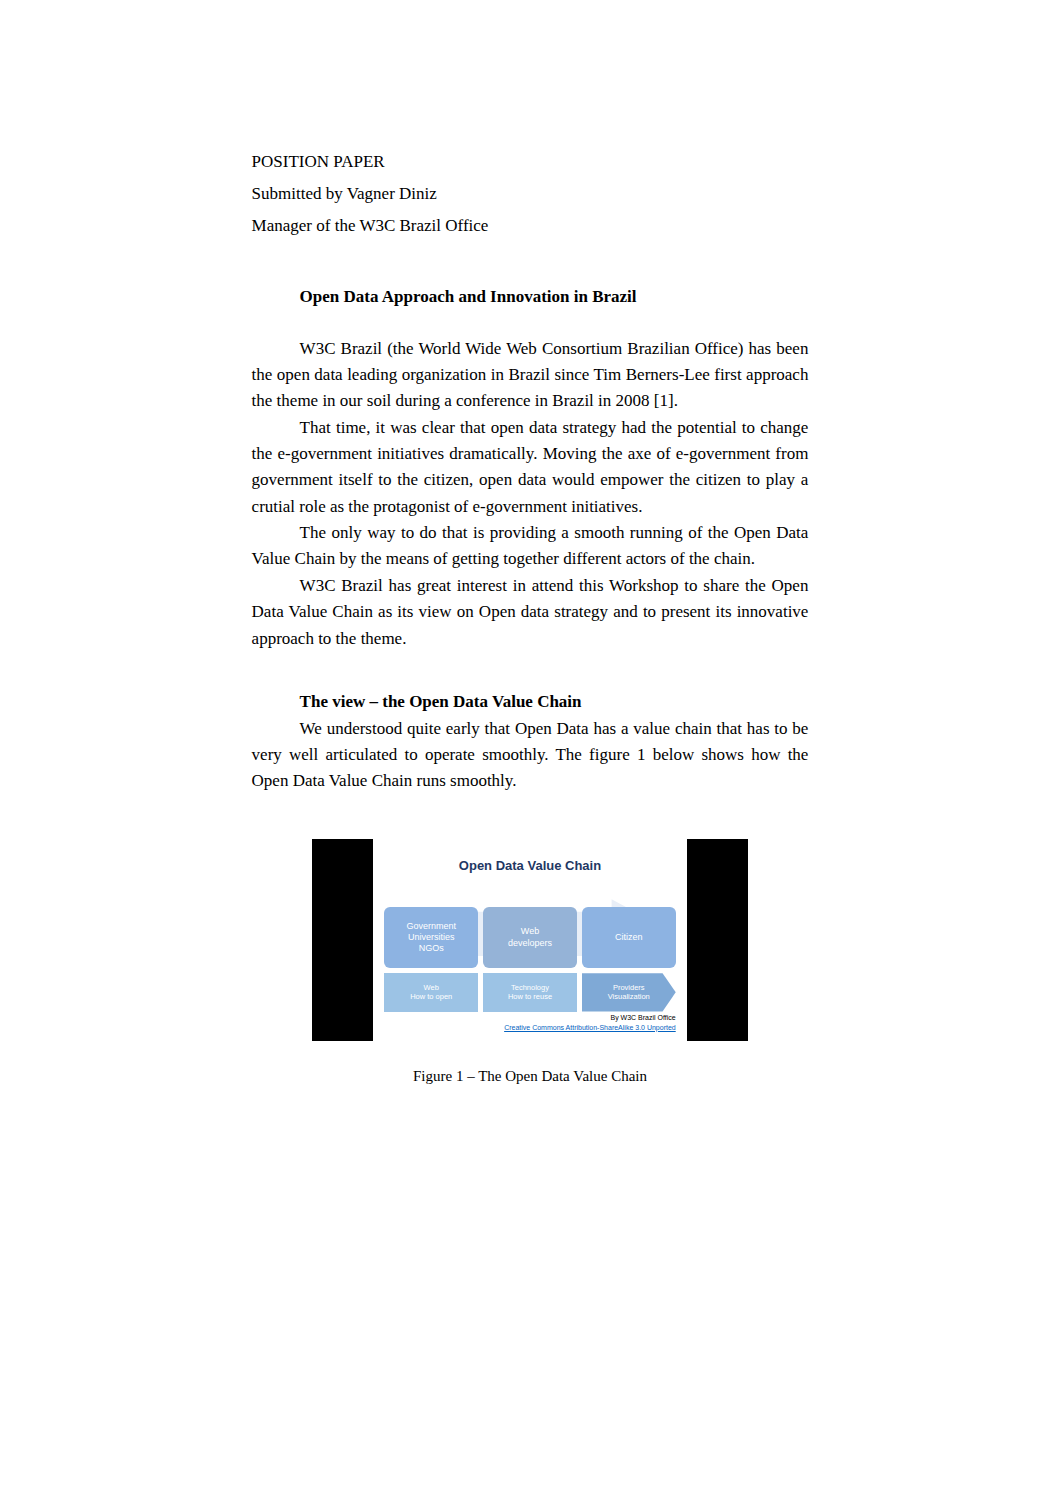POSITION PAPER
Submitted by Vagner Diniz
Manager of the W3C Brazil Office
Open Data Approach and Innovation in Brazil
W3C Brazil (the World Wide Web Consortium Brazilian Office) has been the open data leading organization in Brazil since Tim Berners-Lee first approach the theme in our soil during a conference in Brazil in 2008 [1].
That time, it was clear that open data strategy had the potential to change the e-government initiatives dramatically. Moving the axe of e-government from government itself to the citizen, open data would empower the citizen to play a crutial role as the protagonist of e-government initiatives.
The only way to do that is providing a smooth running of the Open Data Value Chain by the means of getting together different actors of the chain.
W3C Brazil has great interest in attend this Workshop to share the Open Data Value Chain as its view on Open data strategy and to present its innovative approach to the theme.
The view – the Open Data Value Chain
We understood quite early that Open Data has a value chain that has to be very well articulated to operate smoothly. The figure 1 below shows how the Open Data Value Chain runs smoothly.
Open Data Value Chain
Government Universities NGOs
Web developers
Citizen
Web How to open
Technology How to reuse
Providers Visualization
By W3C Brazil Office
Creative Commons Attribution-ShareAlike 3.0 Unported
Figure 1 – The Open Data Value Chain